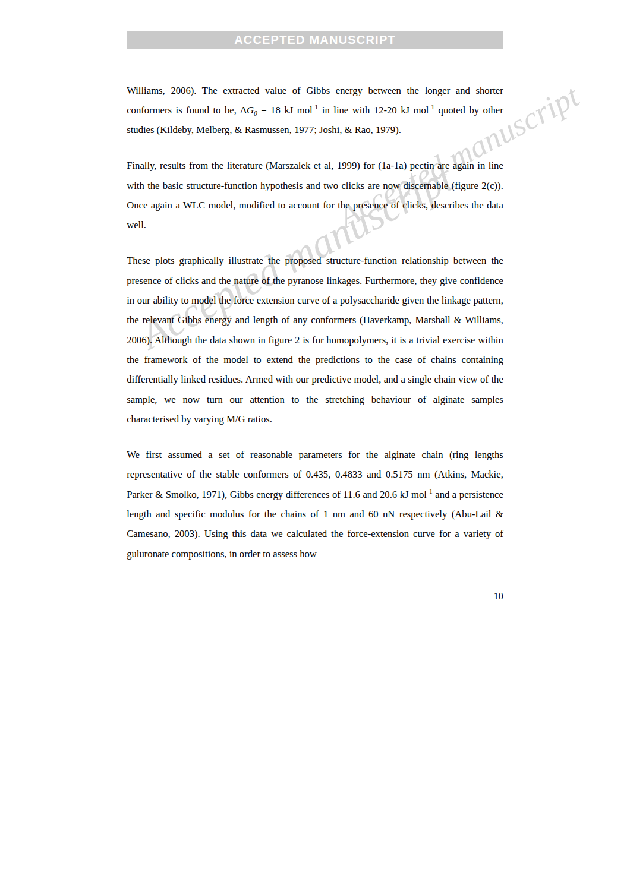ACCEPTED MANUSCRIPT
Accepted manuscript
Accepted manuscript
Williams, 2006). The extracted value of Gibbs energy between the longer and shorter conformers is found to be, ΔG0 = 18 kJ mol-1 in line with 12-20 kJ mol-1 quoted by other studies (Kildeby, Melberg, & Rasmussen, 1977; Joshi, & Rao, 1979).
Finally, results from the literature (Marszalek et al, 1999) for (1a-1a) pectin are again in line with the basic structure-function hypothesis and two clicks are now discernable (figure 2(c)). Once again a WLC model, modified to account for the presence of clicks, describes the data well.
These plots graphically illustrate the proposed structure-function relationship between the presence of clicks and the nature of the pyranose linkages. Furthermore, they give confidence in our ability to model the force extension curve of a polysaccharide given the linkage pattern, the relevant Gibbs energy and length of any conformers (Haverkamp, Marshall & Williams, 2006). Although the data shown in figure 2 is for homopolymers, it is a trivial exercise within the framework of the model to extend the predictions to the case of chains containing differentially linked residues. Armed with our predictive model, and a single chain view of the sample, we now turn our attention to the stretching behaviour of alginate samples characterised by varying M/G ratios.
We first assumed a set of reasonable parameters for the alginate chain (ring lengths representative of the stable conformers of 0.435, 0.4833 and 0.5175 nm (Atkins, Mackie, Parker & Smolko, 1971), Gibbs energy differences of 11.6 and 20.6 kJ mol-1 and a persistence length and specific modulus for the chains of 1 nm and 60 nN respectively (Abu-Lail & Camesano, 2003). Using this data we calculated the force-extension curve for a variety of guluronate compositions, in order to assess how
10